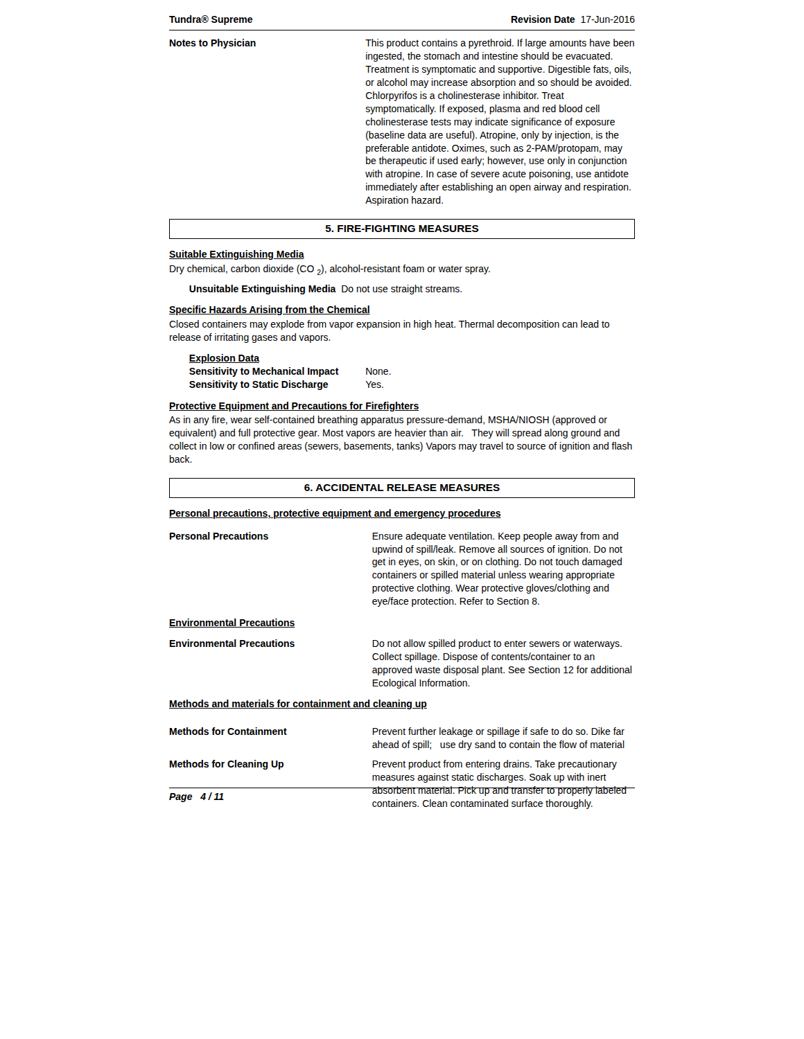Tundra® Supreme
Revision Date 17-Jun-2016
Notes to Physician
This product contains a pyrethroid. If large amounts have been ingested, the stomach and intestine should be evacuated. Treatment is symptomatic and supportive. Digestible fats, oils, or alcohol may increase absorption and so should be avoided. Chlorpyrifos is a cholinesterase inhibitor. Treat symptomatically. If exposed, plasma and red blood cell cholinesterase tests may indicate significance of exposure (baseline data are useful). Atropine, only by injection, is the preferable antidote. Oximes, such as 2-PAM/protopam, may be therapeutic if used early; however, use only in conjunction with atropine. In case of severe acute poisoning, use antidote immediately after establishing an open airway and respiration. Aspiration hazard.
5. FIRE-FIGHTING MEASURES
Suitable Extinguishing Media
Dry chemical, carbon dioxide (CO 2), alcohol-resistant foam or water spray.
Unsuitable Extinguishing Media Do not use straight streams.
Specific Hazards Arising from the Chemical
Closed containers may explode from vapor expansion in high heat. Thermal decomposition can lead to release of irritating gases and vapors.
Explosion Data
Sensitivity to Mechanical Impact
None.
Sensitivity to Static Discharge
Yes.
Protective Equipment and Precautions for Firefighters
As in any fire, wear self-contained breathing apparatus pressure-demand, MSHA/NIOSH (approved or equivalent) and full protective gear. Most vapors are heavier than air. They will spread along ground and collect in low or confined areas (sewers, basements, tanks) Vapors may travel to source of ignition and flash back.
6. ACCIDENTAL RELEASE MEASURES
Personal precautions, protective equipment and emergency procedures
Personal Precautions
Ensure adequate ventilation. Keep people away from and upwind of spill/leak. Remove all sources of ignition. Do not get in eyes, on skin, or on clothing. Do not touch damaged containers or spilled material unless wearing appropriate protective clothing. Wear protective gloves/clothing and eye/face protection. Refer to Section 8.
Environmental Precautions
Environmental Precautions
Do not allow spilled product to enter sewers or waterways. Collect spillage. Dispose of contents/container to an approved waste disposal plant. See Section 12 for additional Ecological Information.
Methods and materials for containment and cleaning up
Methods for Containment
Prevent further leakage or spillage if safe to do so. Dike far ahead of spill; use dry sand to contain the flow of material
Methods for Cleaning Up
Prevent product from entering drains. Take precautionary measures against static discharges. Soak up with inert absorbent material. Pick up and transfer to properly labeled containers. Clean contaminated surface thoroughly.
Page 4 / 11